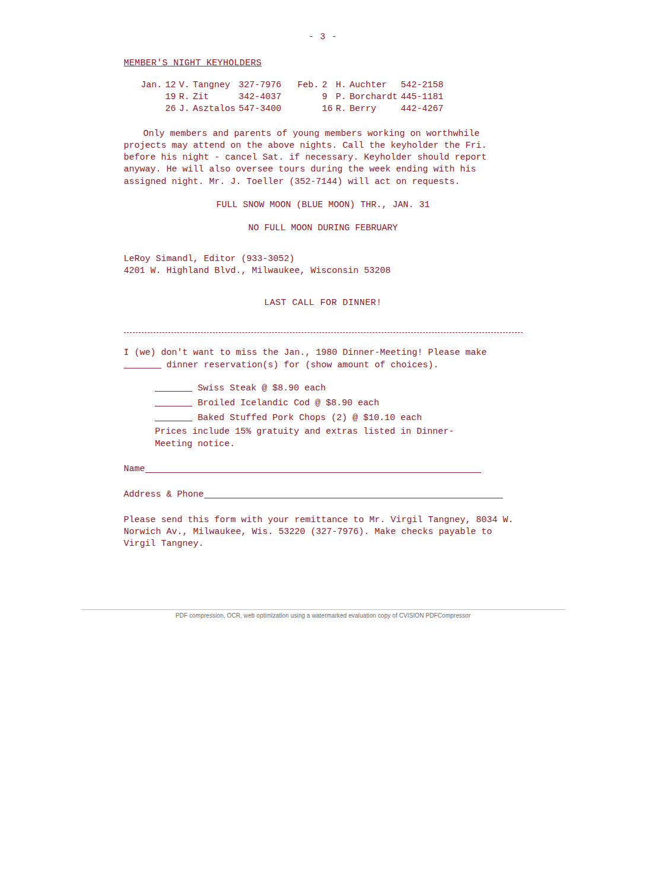- 3 -
MEMBER'S NIGHT KEYHOLDERS
| Jan. | 12 | V. | Tangney | 327-7976 | | Feb. | 2 | H. | Auchter | 542-2158 |
| | 19 | R. | Zit | 342-4037 | | | 9 | P. | Borchardt | 445-1181 |
| | 26 | J. | Asztalos | 547-3400 | | | 16 | R. | Berry | 442-4267 |
Only members and parents of young members working on worthwhile projects may attend on the above nights. Call the keyholder the Fri. before his night - cancel Sat. if necessary. Keyholder should report anyway. He will also oversee tours during the week ending with his assigned night. Mr. J. Toeller (352-7144) will act on requests.
FULL SNOW MOON (BLUE MOON) THR., JAN. 31
NO FULL MOON DURING FEBRUARY
LeRoy Simandl, Editor (933-3052)
4201 W. Highland Blvd., Milwaukee, Wisconsin 53208
LAST CALL FOR DINNER!
I (we) don't want to miss the Jan., 1980 Dinner-Meeting! Please make dinner reservation(s) for (show amount of choices).
Swiss Steak @ $8.90 each
Broiled Icelandic Cod @ $8.90 each
Baked Stuffed Pork Chops (2) @ $10.10 each
Prices include 15% gratuity and extras listed in Dinner-
Meeting notice.
Name
Address & Phone
Please send this form with your remittance to Mr. Virgil Tangney, 8034 W. Norwich Av., Milwaukee, Wis. 53220 (327-7976). Make checks payable to Virgil Tangney.
PDF compression, OCR, web optimization using a watermarked evaluation copy of CVISION PDFCompressor